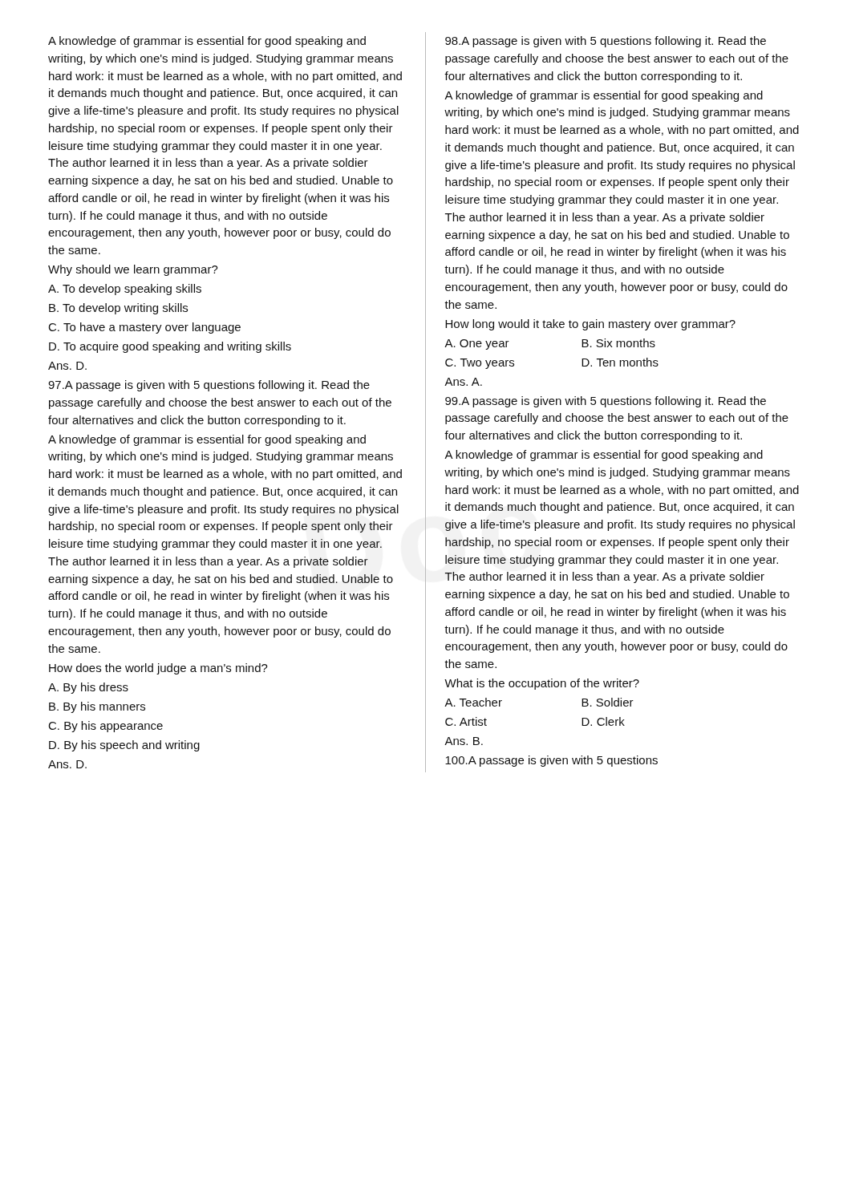Doc
A knowledge of grammar is essential for good speaking and writing, by which one's mind is judged. Studying grammar means hard work: it must be learned as a whole, with no part omitted, and it demands much thought and patience. But, once acquired, it can give a life-time's pleasure and profit. Its study requires no physical hardship, no special room or expenses. If people spent only their leisure time studying grammar they could master it in one year. The author learned it in less than a year. As a private soldier earning sixpence a day, he sat on his bed and studied. Unable to afford candle or oil, he read in winter by firelight (when it was his turn). If he could manage it thus, and with no outside encouragement, then any youth, however poor or busy, could do the same.
Why should we learn grammar?
A. To develop speaking skills
B. To develop writing skills
C. To have a mastery over language
D. To acquire good speaking and writing skills
Ans. D.
97.A passage is given with 5 questions following it. Read the passage carefully and choose the best answer to each out of the four alternatives and click the button corresponding to it.
A knowledge of grammar is essential for good speaking and writing, by which one's mind is judged. Studying grammar means hard work: it must be learned as a whole, with no part omitted, and it demands much thought and patience. But, once acquired, it can give a life-time's pleasure and profit. Its study requires no physical hardship, no special room or expenses. If people spent only their leisure time studying grammar they could master it in one year. The author learned it in less than a year. As a private soldier earning sixpence a day, he sat on his bed and studied. Unable to afford candle or oil, he read in winter by firelight (when it was his turn). If he could manage it thus, and with no outside encouragement, then any youth, however poor or busy, could do the same.
How does the world judge a man's mind?
A. By his dress
B. By his manners
C. By his appearance
D. By his speech and writing
Ans. D.
98.A passage is given with 5 questions following it. Read the passage carefully and choose the best answer to each out of the four alternatives and click the button corresponding to it.
A knowledge of grammar is essential for good speaking and writing, by which one's mind is judged. Studying grammar means hard work: it must be learned as a whole, with no part omitted, and it demands much thought and patience. But, once acquired, it can give a life-time's pleasure and profit. Its study requires no physical hardship, no special room or expenses. If people spent only their leisure time studying grammar they could master it in one year. The author learned it in less than a year. As a private soldier earning sixpence a day, he sat on his bed and studied. Unable to afford candle or oil, he read in winter by firelight (when it was his turn). If he could manage it thus, and with no outside encouragement, then any youth, however poor or busy, could do the same.
How long would it take to gain mastery over grammar?
A. One year B. Six months
C. Two years D. Ten months
Ans. A.
99.A passage is given with 5 questions following it. Read the passage carefully and choose the best answer to each out of the four alternatives and click the button corresponding to it.
A knowledge of grammar is essential for good speaking and writing, by which one's mind is judged. Studying grammar means hard work: it must be learned as a whole, with no part omitted, and it demands much thought and patience. But, once acquired, it can give a life-time's pleasure and profit. Its study requires no physical hardship, no special room or expenses. If people spent only their leisure time studying grammar they could master it in one year. The author learned it in less than a year. As a private soldier earning sixpence a day, he sat on his bed and studied. Unable to afford candle or oil, he read in winter by firelight (when it was his turn). If he could manage it thus, and with no outside encouragement, then any youth, however poor or busy, could do the same.
What is the occupation of the writer?
A. Teacher B. Soldier
C. Artist D. Clerk
Ans. B.
100.A passage is given with 5 questions